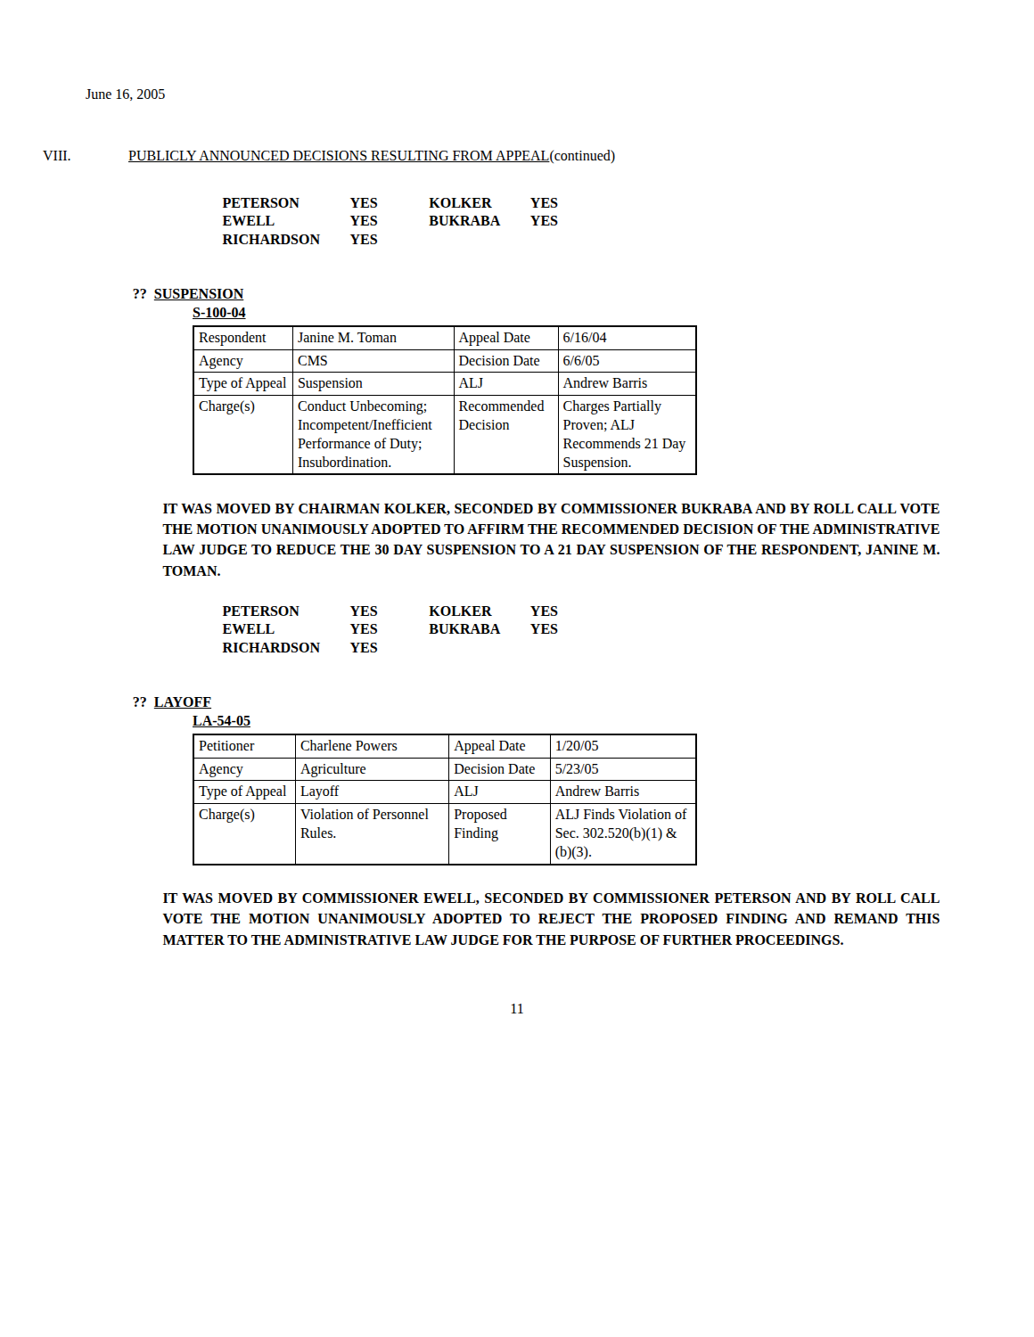June 16, 2005
VIII. PUBLICLY ANNOUNCED DECISIONS RESULTING FROM APPEAL(continued)
| PETERSON | YES | KOLKER | YES |
| EWELL | YES | BUKRABA | YES |
| RICHARDSON | YES | | |
?? SUSPENSION
S-100-04
| Respondent | Janine M. Toman | Appeal Date | 6/16/04 |
| Agency | CMS | Decision Date | 6/6/05 |
| Type of Appeal | Suspension | ALJ | Andrew Barris |
| Charge(s) | Conduct Unbecoming; Incompetent/Inefficient Performance of Duty; Insubordination. | Recommended Decision | Charges Partially Proven; ALJ Recommends 21 Day Suspension. |
IT WAS MOVED BY CHAIRMAN KOLKER, SECONDED BY COMMISSIONER BUKRABA AND BY ROLL CALL VOTE THE MOTION UNANIMOUSLY ADOPTED TO AFFIRM THE RECOMMENDED DECISION OF THE ADMINISTRATIVE LAW JUDGE TO REDUCE THE 30 DAY SUSPENSION TO A 21 DAY SUSPENSION OF THE RESPONDENT, JANINE M. TOMAN.
| PETERSON | YES | KOLKER | YES |
| EWELL | YES | BUKRABA | YES |
| RICHARDSON | YES | | |
?? LAYOFF
LA-54-05
| Petitioner | Charlene Powers | Appeal Date | 1/20/05 |
| Agency | Agriculture | Decision Date | 5/23/05 |
| Type of Appeal | Layoff | ALJ | Andrew Barris |
| Charge(s) | Violation of Personnel Rules. | Proposed Finding | ALJ Finds Violation of Sec. 302.520(b)(1) & (b)(3). |
IT WAS MOVED BY COMMISSIONER EWELL, SECONDED BY COMMISSIONER PETERSON AND BY ROLL CALL VOTE THE MOTION UNANIMOUSLY ADOPTED TO REJECT THE PROPOSED FINDING AND REMAND THIS MATTER TO THE ADMINISTRATIVE LAW JUDGE FOR THE PURPOSE OF FURTHER PROCEEDINGS.
11